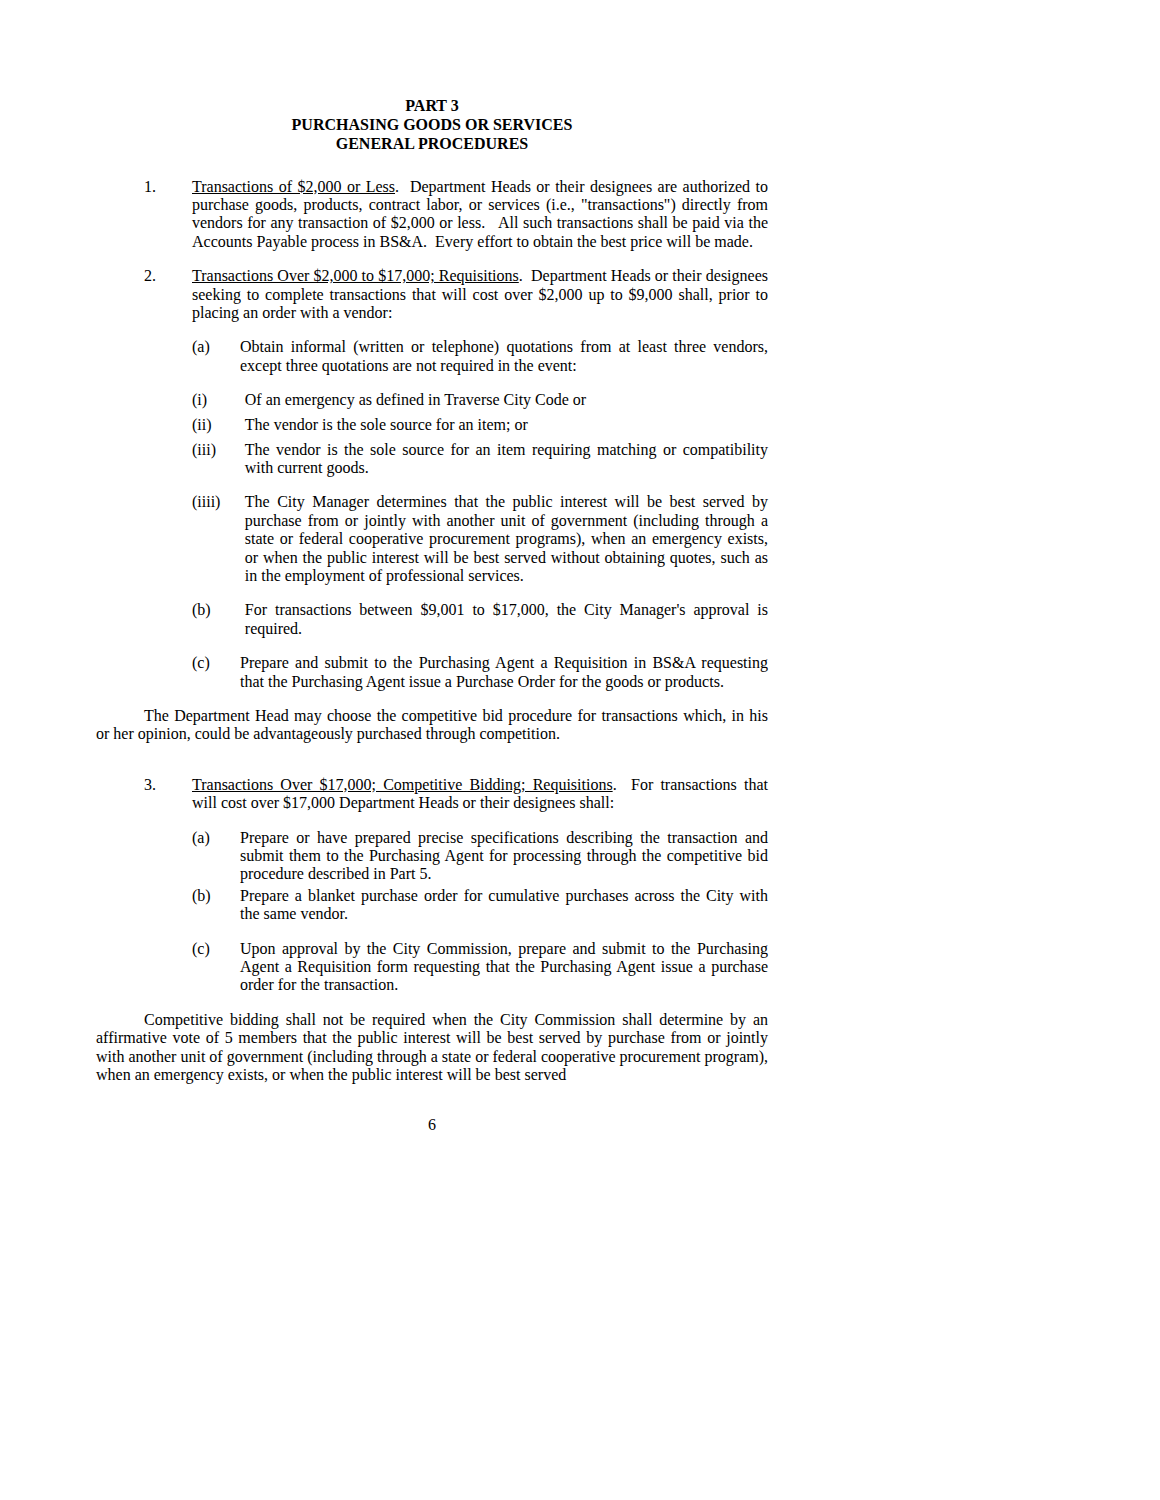PART 3
PURCHASING GOODS OR SERVICES
GENERAL PROCEDURES
1.
Transactions of $2,000 or Less. Department Heads or their designees are authorized to purchase goods, products, contract labor, or services (i.e., "transactions") directly from vendors for any transaction of $2,000 or less. All such transactions shall be paid via the Accounts Payable process in BS&A. Every effort to obtain the best price will be made.
2.
Transactions Over $2,000 to $17,000; Requisitions. Department Heads or their designees seeking to complete transactions that will cost over $2,000 up to $9,000 shall, prior to placing an order with a vendor:
(a)
Obtain informal (written or telephone) quotations from at least three vendors, except three quotations are not required in the event:
(i)
Of an emergency as defined in Traverse City Code or
(ii)
The vendor is the sole source for an item; or
(iii)
The vendor is the sole source for an item requiring matching or compatibility with current goods.
(iiii)
The City Manager determines that the public interest will be best served by purchase from or jointly with another unit of government (including through a state or federal cooperative procurement programs), when an emergency exists, or when the public interest will be best served without obtaining quotes, such as in the employment of professional services.
(b)
For transactions between $9,001 to $17,000, the City Manager's approval is required.
(c)
Prepare and submit to the Purchasing Agent a Requisition in BS&A requesting that the Purchasing Agent issue a Purchase Order for the goods or products.
The Department Head may choose the competitive bid procedure for transactions which, in his or her opinion, could be advantageously purchased through competition.
3.
Transactions Over $17,000; Competitive Bidding; Requisitions. For transactions that will cost over $17,000 Department Heads or their designees shall:
(a)
Prepare or have prepared precise specifications describing the transaction and submit them to the Purchasing Agent for processing through the competitive bid procedure described in Part 5.
(b)
Prepare a blanket purchase order for cumulative purchases across the City with the same vendor.
(c)
Upon approval by the City Commission, prepare and submit to the Purchasing Agent a Requisition form requesting that the Purchasing Agent issue a purchase order for the transaction.
Competitive bidding shall not be required when the City Commission shall determine by an affirmative vote of 5 members that the public interest will be best served by purchase from or jointly with another unit of government (including through a state or federal cooperative procurement program), when an emergency exists, or when the public interest will be best served
6